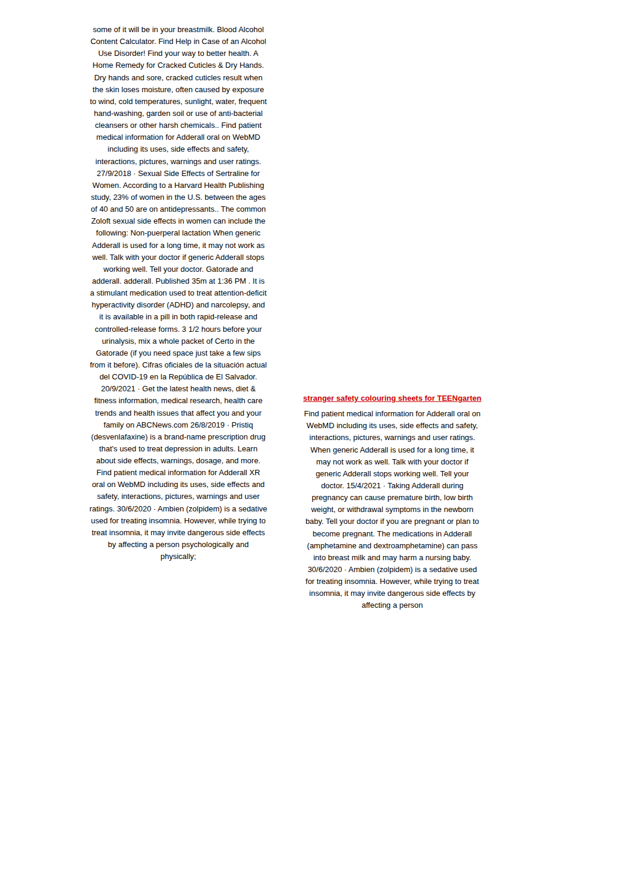some of it will be in your breastmilk. Blood Alcohol Content Calculator. Find Help in Case of an Alcohol Use Disorder! Find your way to better health. A Home Remedy for Cracked Cuticles & Dry Hands. Dry hands and sore, cracked cuticles result when the skin loses moisture, often caused by exposure to wind, cold temperatures, sunlight, water, frequent hand-washing, garden soil or use of anti-bacterial cleansers or other harsh chemicals.. Find patient medical information for Adderall oral on WebMD including its uses, side effects and safety, interactions, pictures, warnings and user ratings. 27/9/2018 · Sexual Side Effects of Sertraline for Women. According to a Harvard Health Publishing study, 23% of women in the U.S. between the ages of 40 and 50 are on antidepressants.. The common Zoloft sexual side effects in women can include the following: Non-puerperal lactation When generic Adderall is used for a long time, it may not work as well. Talk with your doctor if generic Adderall stops working well. Tell your doctor. Gatorade and adderall. adderall. Published 35m at 1:36 PM . It is a stimulant medication used to treat attention-deficit hyperactivity disorder (ADHD) and narcolepsy, and it is available in a pill in both rapid-release and controlled-release forms. 3 1/2 hours before your urinalysis, mix a whole packet of Certo in the Gatorade (if you need space just take a few sips from it before). Cifras oficiales de la situación actual del COVID-19 en la República de El Salvador. 20/9/2021 · Get the latest health news, diet & fitness information, medical research, health care trends and health issues that affect you and your family on ABCNews.com 26/8/2019 · Pristiq (desvenlafaxine) is a brand-name prescription drug that's used to treat depression in adults. Learn about side effects, warnings, dosage, and more. Find patient medical information for Adderall XR oral on WebMD including its uses, side effects and safety, interactions, pictures, warnings and user ratings. 30/6/2020 · Ambien (zolpidem) is a sedative used for treating insomnia. However, while trying to treat insomnia, it may invite dangerous side effects by affecting a person psychologically and physically;
stranger safety colouring sheets for TEENgarten
Find patient medical information for Adderall oral on WebMD including its uses, side effects and safety, interactions, pictures, warnings and user ratings. When generic Adderall is used for a long time, it may not work as well. Talk with your doctor if generic Adderall stops working well. Tell your doctor. 15/4/2021 · Taking Adderall during pregnancy can cause premature birth, low birth weight, or withdrawal symptoms in the newborn baby. Tell your doctor if you are pregnant or plan to become pregnant. The medications in Adderall (amphetamine and dextroamphetamine) can pass into breast milk and may harm a nursing baby. 30/6/2020 · Ambien (zolpidem) is a sedative used for treating insomnia. However, while trying to treat insomnia, it may invite dangerous side effects by affecting a person